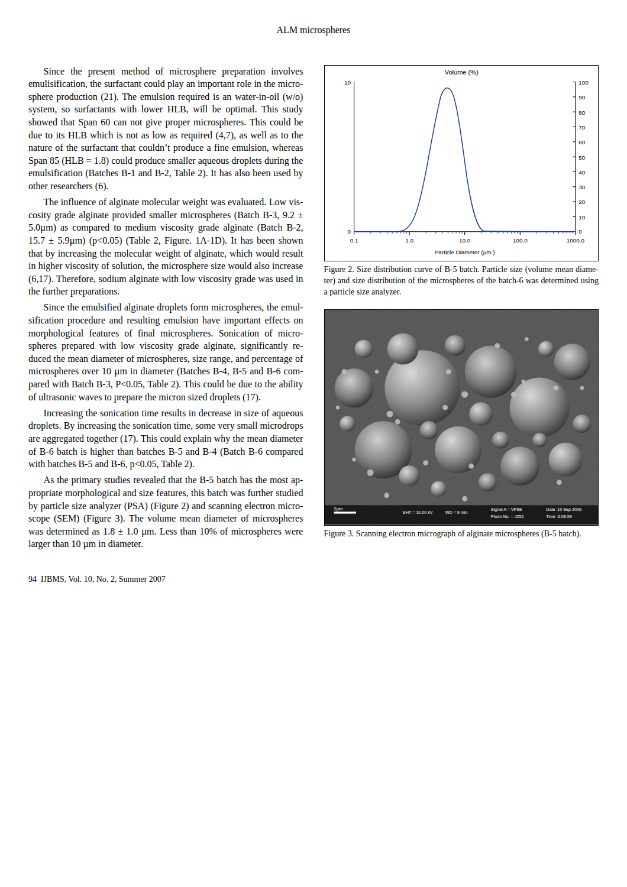ALM microspheres
Since the present method of microsphere preparation involves emulisification, the surfactant could play an important role in the microsphere production (21). The emulsion required is an water-in-oil (w/o) system, so surfactants with lower HLB, will be optimal. This study showed that Span 60 can not give proper microspheres. This could be due to its HLB which is not as low as required (4,7), as well as to the nature of the surfactant that couldn’t produce a fine emulsion, whereas Span 85 (HLB = 1.8) could produce smaller aqueous droplets during the emulsification (Batches B-1 and B-2, Table 2). It has also been used by other researchers (6).
The influence of alginate molecular weight was evaluated. Low viscosity grade alginate provided smaller microspheres (Batch B-3, 9.2 ± 5.0µm) as compared to medium viscosity grade alginate (Batch B-2, 15.7 ± 5.9µm) (p<0.05) (Table 2, Figure. 1A-1D). It has been shown that by increasing the molecular weight of alginate, which would result in higher viscosity of solution, the microsphere size would also increase (6,17). Therefore, sodium alginate with low viscosity grade was used in the further preparations.
Since the emulsified alginate droplets form microspheres, the emulsification procedure and resulting emulsion have important effects on morphological features of final microspheres. Sonication of microspheres prepared with low viscosity grade alginate, significantly reduced the mean diameter of microspheres, size range, and percentage of microspheres over 10 µm in diameter (Batches B-4, B-5 and B-6 compared with Batch B-3, P<0.05, Table 2). This could be due to the ability of ultrasonic waves to prepare the micron sized droplets (17).
Increasing the sonication time results in decrease in size of aqueous droplets. By increasing the sonication time, some very small microdrops are aggregated together (17). This could explain why the mean diameter of B-6 batch is higher than batches B-5 and B-4 (Batch B-6 compared with batches B-5 and B-6, p<0.05, Table 2).
As the primary studies revealed that the B-5 batch has the most appropriate morphological and size features, this batch was further studied by particle size analyzer (PSA) (Figure 2) and scanning electron microscope (SEM) (Figure 3). The volume mean diameter of microspheres was determined as 1.8 ± 1.0 µm. Less than 10% of microspheres were larger than 10 µm in diameter.
Volume (%) 10 0 100 90 80 70 60 50 40 30 20 10 0 0.1 1.0 10.0 100.0 1000.0 Particle Diameter (µm.)
Figure 2. Size distribution curve of B-5 batch. Particle size (volume mean diameter) and size distribution of the microspheres of the batch-6 was determined using a particle size analyzer.
2µm EHT = 10.00 kV WD = 9 mm Signal A = VPSE Photo No. = 4252 Date :10 Sep 2006 Time :6:08:59
Figure 3. Scanning electron micrograph of alginate microspheres (B-5 batch).
94 IJBMS, Vol. 10, No. 2, Summer 2007